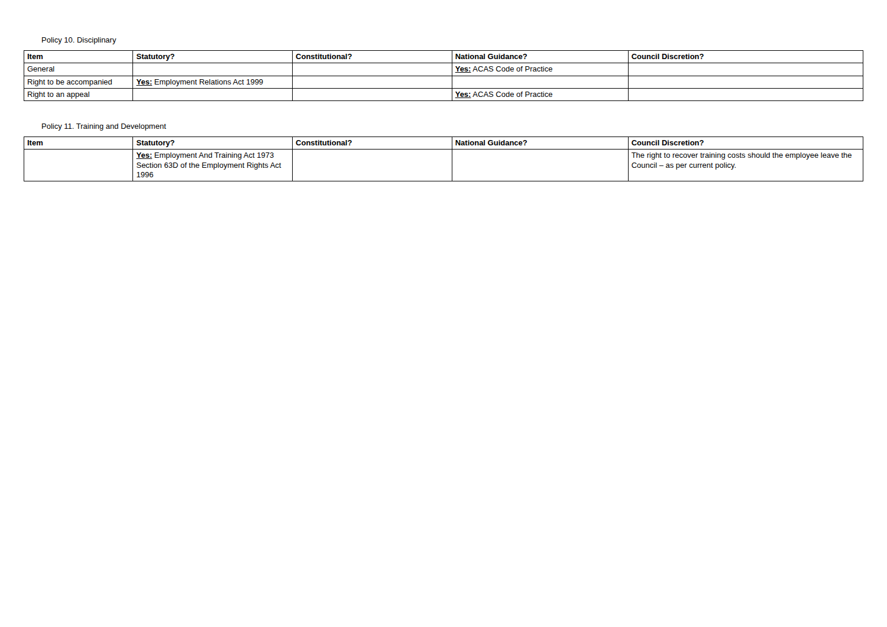Policy 10. Disciplinary
| Item | Statutory? | Constitutional? | National Guidance? | Council Discretion? |
| --- | --- | --- | --- | --- |
| General | | | Yes: ACAS Code of Practice | |
| Right to be accompanied | Yes: Employment Relations Act 1999 | | | |
| Right to an appeal | | | Yes: ACAS Code of Practice | |
Policy 11. Training and Development
| Item | Statutory? | Constitutional? | National Guidance? | Council Discretion? |
| --- | --- | --- | --- | --- |
| | Yes: Employment And Training Act 1973 Section 63D of the Employment Rights Act 1996 | | | The right to recover training costs should the employee leave the Council – as per current policy. |